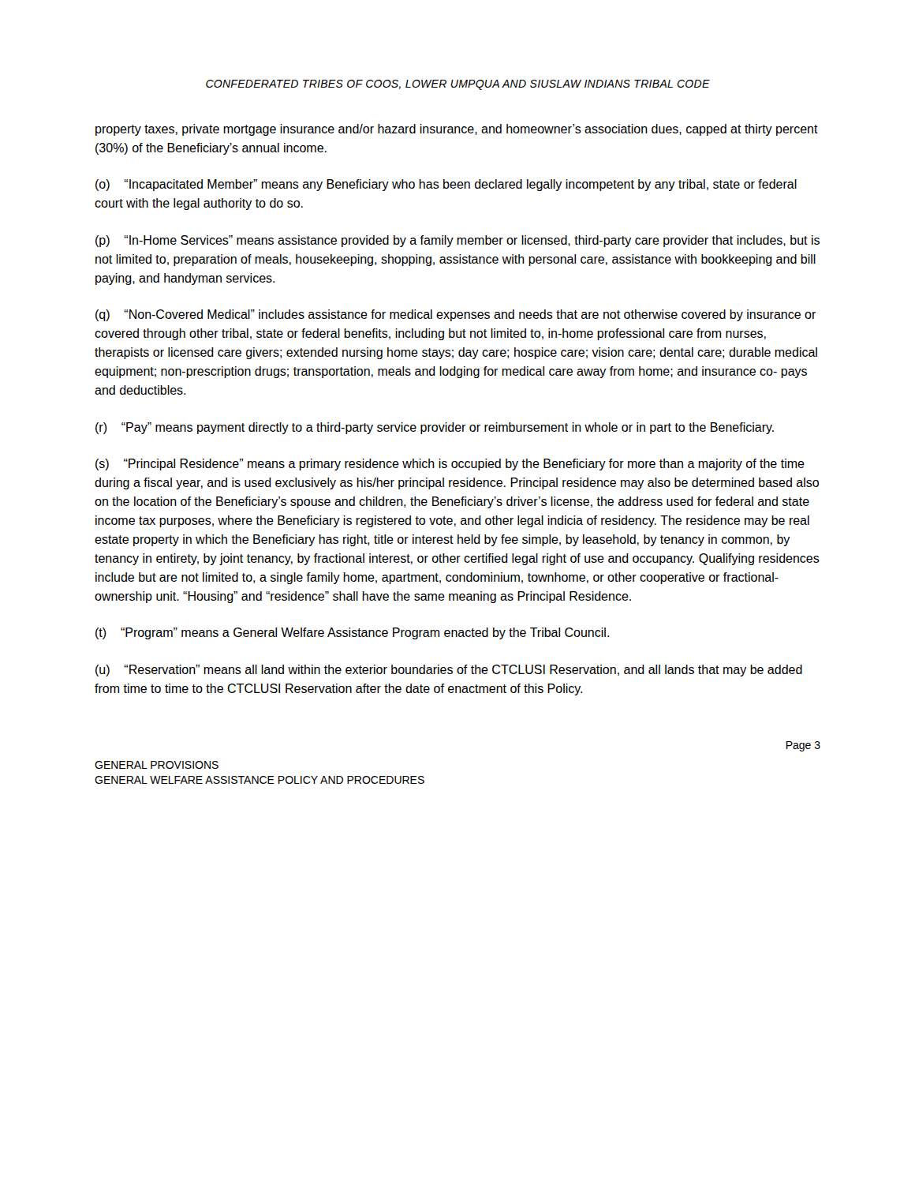CONFEDERATED TRIBES OF COOS, LOWER UMPQUA AND SIUSLAW INDIANS TRIBAL CODE
property taxes, private mortgage insurance and/or hazard insurance, and homeowner’s association dues, capped at thirty percent (30%) of the Beneficiary’s annual income.
(o) “Incapacitated Member” means any Beneficiary who has been declared legally incompetent by any tribal, state or federal court with the legal authority to do so.
(p) “In-Home Services” means assistance provided by a family member or licensed, third-party care provider that includes, but is not limited to, preparation of meals, housekeeping, shopping, assistance with personal care, assistance with bookkeeping and bill paying, and handyman services.
(q) “Non-Covered Medical” includes assistance for medical expenses and needs that are not otherwise covered by insurance or covered through other tribal, state or federal benefits, including but not limited to, in-home professional care from nurses, therapists or licensed care givers; extended nursing home stays; day care; hospice care; vision care; dental care; durable medical equipment; non-prescription drugs; transportation, meals and lodging for medical care away from home; and insurance co- pays and deductibles.
(r) “Pay” means payment directly to a third-party service provider or reimbursement in whole or in part to the Beneficiary.
(s) “Principal Residence” means a primary residence which is occupied by the Beneficiary for more than a majority of the time during a fiscal year, and is used exclusively as his/her principal residence. Principal residence may also be determined based also on the location of the Beneficiary’s spouse and children, the Beneficiary’s driver’s license, the address used for federal and state income tax purposes, where the Beneficiary is registered to vote, and other legal indicia of residency. The residence may be real estate property in which the Beneficiary has right, title or interest held by fee simple, by leasehold, by tenancy in common, by tenancy in entirety, by joint tenancy, by fractional interest, or other certified legal right of use and occupancy. Qualifying residences include but are not limited to, a single family home, apartment, condominium, townhome, or other cooperative or fractional-ownership unit. “Housing” and “residence” shall have the same meaning as Principal Residence.
(t) “Program” means a General Welfare Assistance Program enacted by the Tribal Council.
(u) “Reservation” means all land within the exterior boundaries of the CTCLUSI Reservation, and all lands that may be added from time to time to the CTCLUSI Reservation after the date of enactment of this Policy.
Page 3
GENERAL PROVISIONS
GENERAL WELFARE ASSISTANCE POLICY AND PROCEDURES